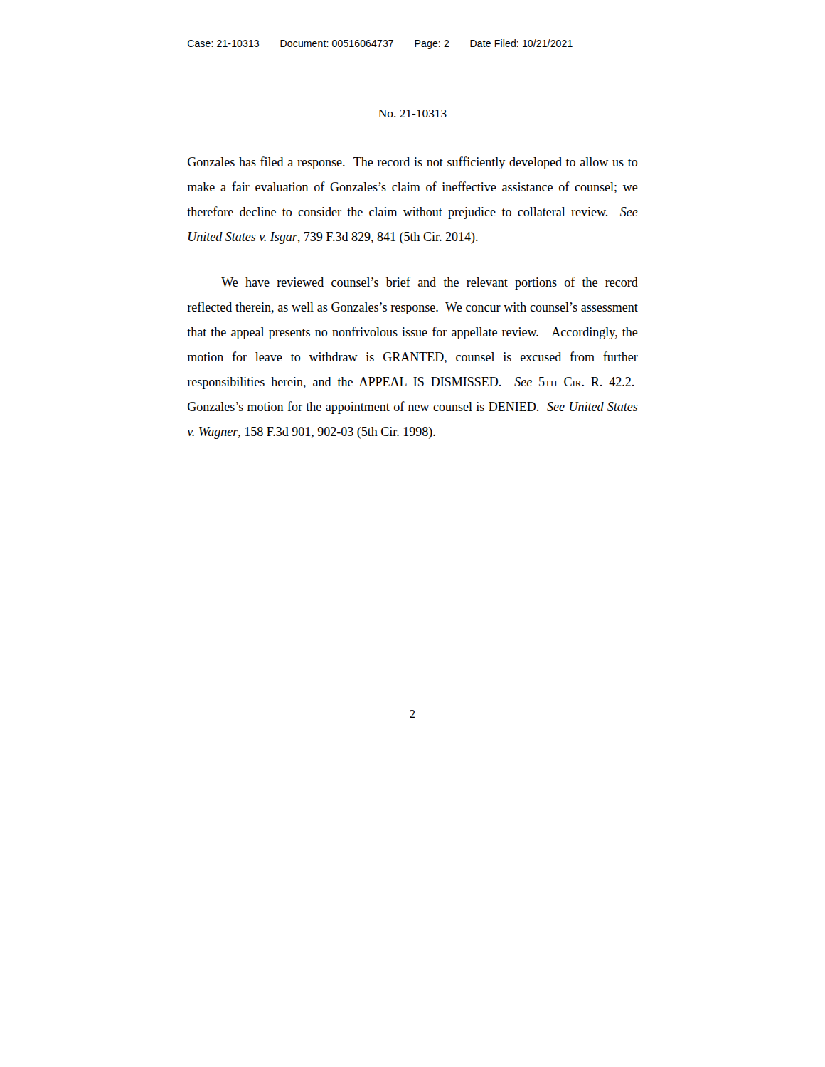Case: 21-10313 Document: 00516064737 Page: 2 Date Filed: 10/21/2021
No. 21-10313
Gonzales has filed a response. The record is not sufficiently developed to allow us to make a fair evaluation of Gonzales’s claim of ineffective assistance of counsel; we therefore decline to consider the claim without prejudice to collateral review. See United States v. Isgar, 739 F.3d 829, 841 (5th Cir. 2014).
We have reviewed counsel’s brief and the relevant portions of the record reflected therein, as well as Gonzales’s response. We concur with counsel’s assessment that the appeal presents no nonfrivolous issue for appellate review. Accordingly, the motion for leave to withdraw is GRANTED, counsel is excused from further responsibilities herein, and the APPEAL IS DISMISSED. See 5th Cir. R. 42.2. Gonzales’s motion for the appointment of new counsel is DENIED. See United States v. Wagner, 158 F.3d 901, 902-03 (5th Cir. 1998).
2